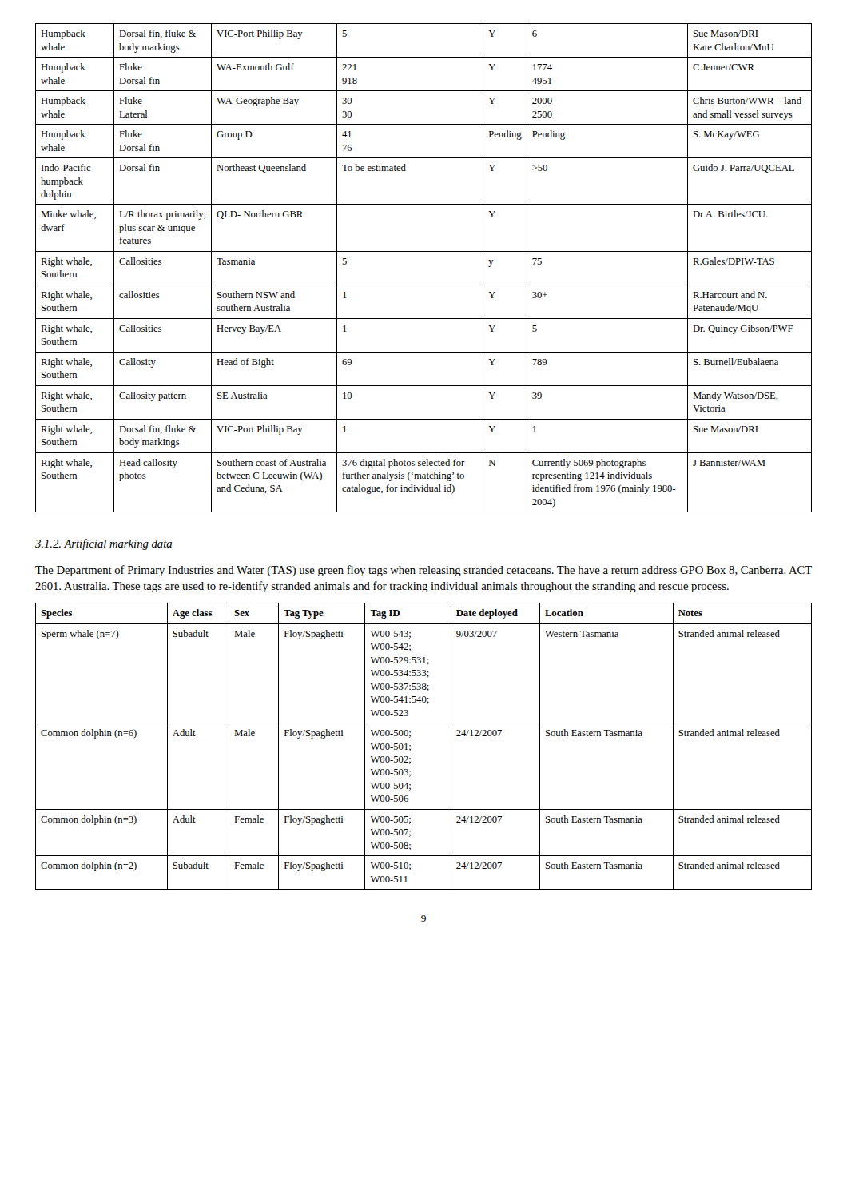| Humpback whale | Dorsal fin, fluke & body markings | VIC-Port Phillip Bay | 5 | Y | 6 | Sue Mason/DRI Kate Charlton/MnU |
| Humpback whale | Fluke Dorsal fin | WA-Exmouth Gulf | 221 918 | Y | 1774 4951 | C.Jenner/CWR |
| Humpback whale | Fluke Lateral | WA-Geographe Bay | 30 30 | Y | 2000 2500 | Chris Burton/WWR – land and small vessel surveys |
| Humpback whale | Fluke Dorsal fin | Group D | 41 76 | Pending | Pending | S. McKay/WEG |
| Indo-Pacific humpback dolphin | Dorsal fin | Northeast Queensland | To be estimated | Y | >50 | Guido J. Parra/UQCEAL |
| Minke whale, dwarf | L/R thorax primarily; plus scar & unique features | QLD- Northern GBR | | Y | | Dr A. Birtles/JCU. |
| Right whale, Southern | Callosities | Tasmania | 5 | y | 75 | R.Gales/DPIW-TAS |
| Right whale, Southern | callosities | Southern NSW and southern Australia | 1 | Y | 30+ | R.Harcourt and N. Patenaude/MqU |
| Right whale, Southern | Callosities | Hervey Bay/EA | 1 | Y | 5 | Dr. Quincy Gibson/PWF |
| Right whale, Southern | Callosity | Head of Bight | 69 | Y | 789 | S. Burnell/Eubalaena |
| Right whale, Southern | Callosity pattern | SE Australia | 10 | Y | 39 | Mandy Watson/DSE, Victoria |
| Right whale, Southern | Dorsal fin, fluke & body markings | VIC-Port Phillip Bay | 1 | Y | 1 | Sue Mason/DRI |
| Right whale, Southern | Head callosity photos | Southern coast of Australia between C Leeuwin (WA) and Ceduna, SA | 376 digital photos selected for further analysis (‘matching’ to catalogue, for individual id) | N | Currently 5069 photographs representing 1214 individuals identified from 1976 (mainly 1980-2004) | J Bannister/WAM |
3.1.2. Artificial marking data
The Department of Primary Industries and Water (TAS) use green floy tags when releasing stranded cetaceans. The have a return address GPO Box 8, Canberra. ACT 2601. Australia. These tags are used to re-identify stranded animals and for tracking individual animals throughout the stranding and rescue process.
| Species | Age class | Sex | Tag Type | Tag ID | Date deployed | Location | Notes |
| --- | --- | --- | --- | --- | --- | --- | --- |
| Sperm whale (n=7) | Subadult | Male | Floy/Spaghetti | W00-543; W00-542; W00-529:531; W00-534:533; W00-537:538; W00-541:540; W00-523 | 9/03/2007 | Western Tasmania | Stranded animal released |
| Common dolphin (n=6) | Adult | Male | Floy/Spaghetti | W00-500; W00-501; W00-502; W00-503; W00-504; W00-506 | 24/12/2007 | South Eastern Tasmania | Stranded animal released |
| Common dolphin (n=3) | Adult | Female | Floy/Spaghetti | W00-505; W00-507; W00-508; | 24/12/2007 | South Eastern Tasmania | Stranded animal released |
| Common dolphin (n=2) | Subadult | Female | Floy/Spaghetti | W00-510; W00-511 | 24/12/2007 | South Eastern Tasmania | Stranded animal released |
9